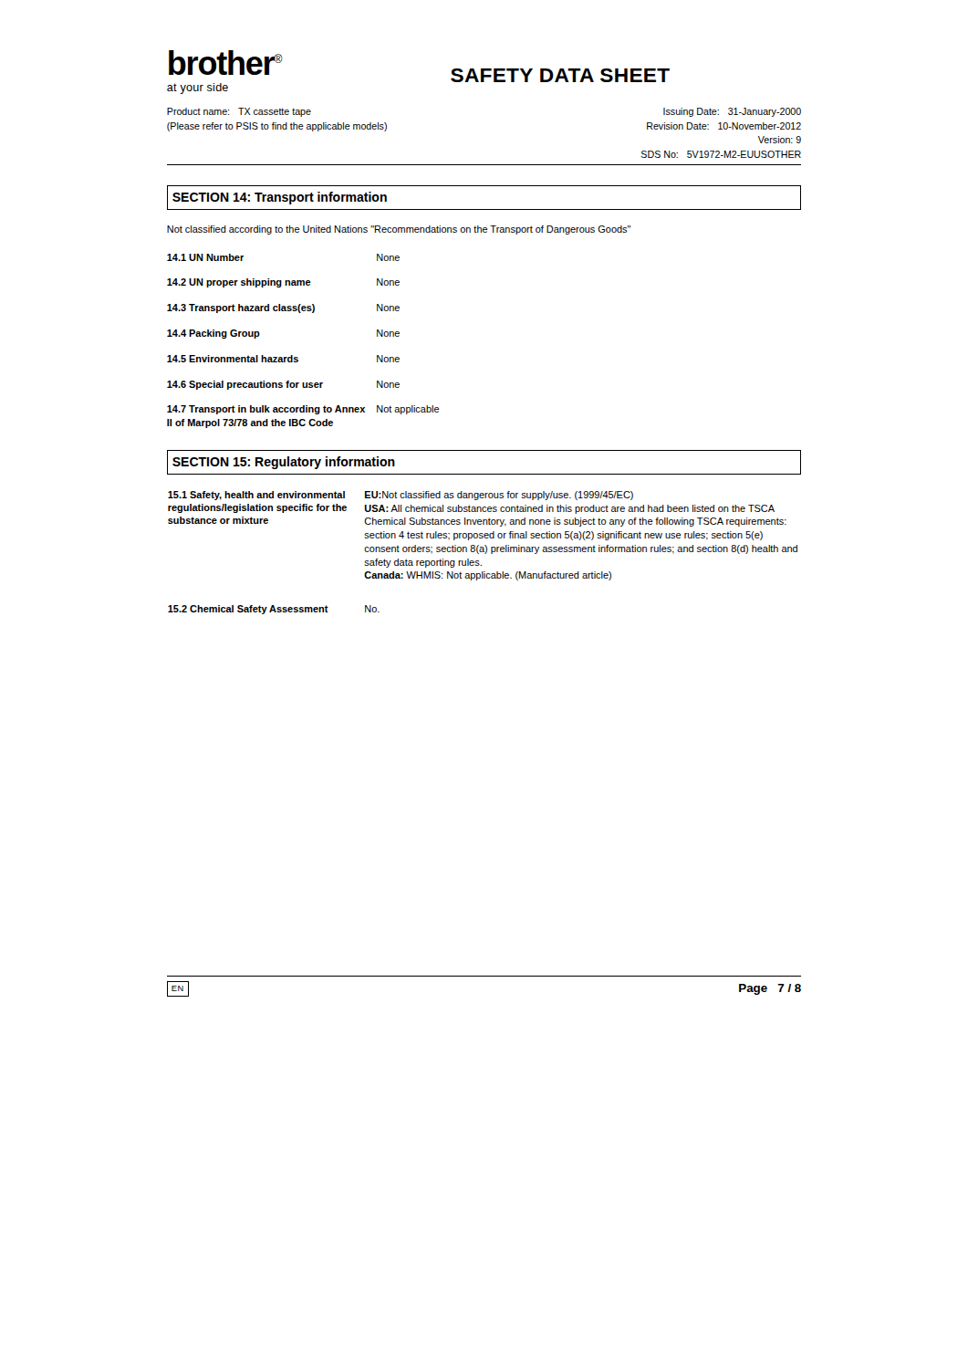brother®
at your side
SAFETY DATA SHEET
Product name: TX cassette tape
(Please refer to PSIS to find the applicable models)
Issuing Date: 31-January-2000
Revision Date: 10-November-2012
Version: 9
SDS No: 5V1972-M2-EUUSOTHER
SECTION 14: Transport information
Not classified according to the United Nations "Recommendations on the Transport of Dangerous Goods"
| 14.1 UN Number | None |
| 14.2 UN proper shipping name | None |
| 14.3 Transport hazard class(es) | None |
| 14.4 Packing Group | None |
| 14.5 Environmental hazards | None |
| 14.6 Special precautions for user | None |
| 14.7 Transport in bulk according to Annex II of Marpol 73/78 and the IBC Code | Not applicable |
SECTION 15: Regulatory information
| 15.1 Safety, health and environmental regulations/legislation specific for the substance or mixture | EU: Not classified as dangerous for supply/use. (1999/45/EC) USA: All chemical substances contained in this product are and had been listed on the TSCA Chemical Substances Inventory, and none is subject to any of the following TSCA requirements: section 4 test rules; proposed or final section 5(a)(2) significant new use rules; section 5(e) consent orders; section 8(a) preliminary assessment information rules; and section 8(d) health and safety data reporting rules. Canada: WHMIS: Not applicable. (Manufactured article) |
| 15.2 Chemical Safety Assessment | No. |
EN
Page 7 / 8